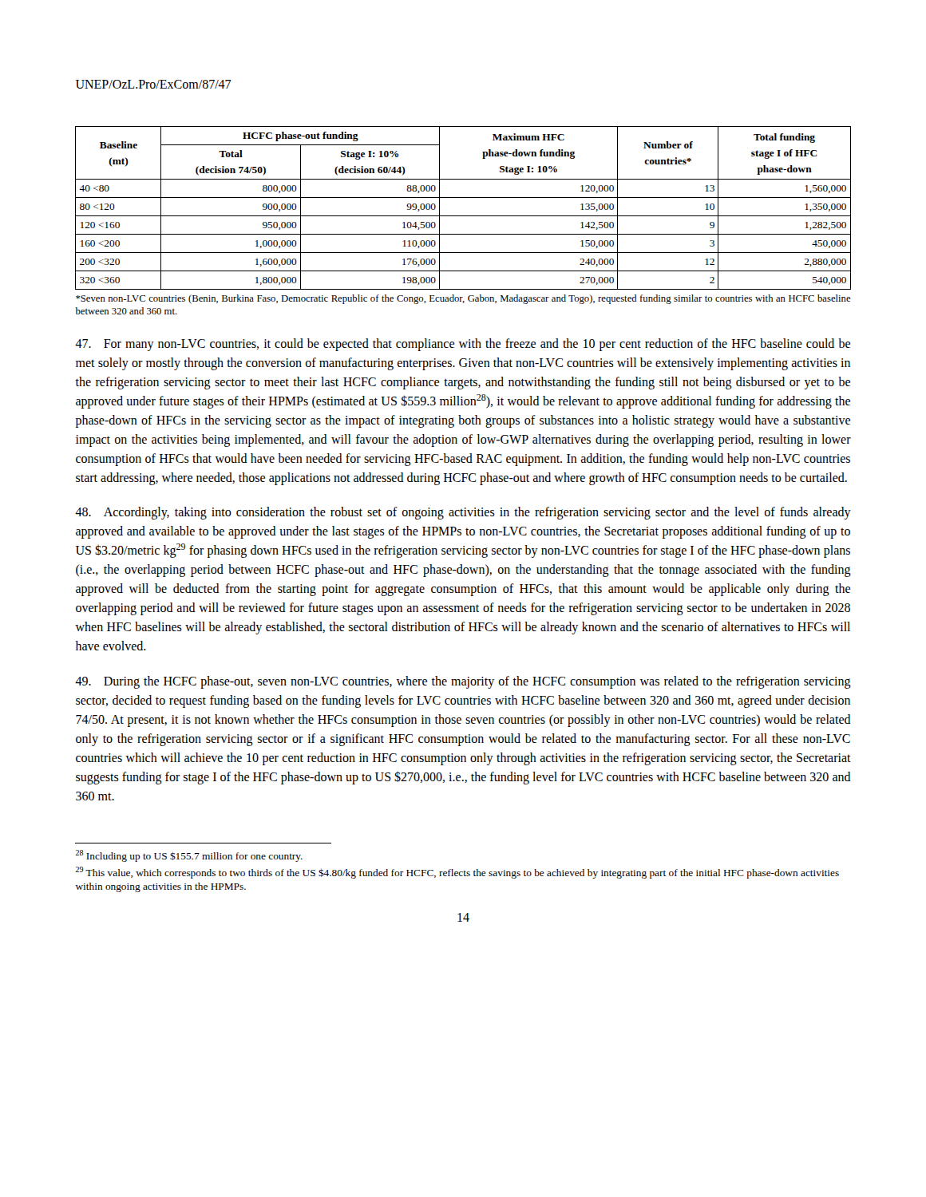UNEP/OzL.Pro/ExCom/87/47
| Baseline (mt) | HCFC phase-out funding | Maximum HFC phase-down funding Stage I: 10% | Number of countries* | Total funding stage I of HFC phase-down |
| --- | --- | --- | --- | --- |
| Total (decision 74/50) | Stage I: 10% (decision 60/44) |
| 40 <80 | 800,000 | 88,000 | 120,000 | 13 | 1,560,000 |
| 80 <120 | 900,000 | 99,000 | 135,000 | 10 | 1,350,000 |
| 120 <160 | 950,000 | 104,500 | 142,500 | 9 | 1,282,500 |
| 160 <200 | 1,000,000 | 110,000 | 150,000 | 3 | 450,000 |
| 200 <320 | 1,600,000 | 176,000 | 240,000 | 12 | 2,880,000 |
| 320 <360 | 1,800,000 | 198,000 | 270,000 | 2 | 540,000 |
*Seven non-LVC countries (Benin, Burkina Faso, Democratic Republic of the Congo, Ecuador, Gabon, Madagascar and Togo), requested funding similar to countries with an HCFC baseline between 320 and 360 mt.
47. For many non-LVC countries, it could be expected that compliance with the freeze and the 10 per cent reduction of the HFC baseline could be met solely or mostly through the conversion of manufacturing enterprises. Given that non-LVC countries will be extensively implementing activities in the refrigeration servicing sector to meet their last HCFC compliance targets, and notwithstanding the funding still not being disbursed or yet to be approved under future stages of their HPMPs (estimated at US $559.3 million28), it would be relevant to approve additional funding for addressing the phase-down of HFCs in the servicing sector as the impact of integrating both groups of substances into a holistic strategy would have a substantive impact on the activities being implemented, and will favour the adoption of low-GWP alternatives during the overlapping period, resulting in lower consumption of HFCs that would have been needed for servicing HFC-based RAC equipment. In addition, the funding would help non-LVC countries start addressing, where needed, those applications not addressed during HCFC phase-out and where growth of HFC consumption needs to be curtailed.
48. Accordingly, taking into consideration the robust set of ongoing activities in the refrigeration servicing sector and the level of funds already approved and available to be approved under the last stages of the HPMPs to non-LVC countries, the Secretariat proposes additional funding of up to US $3.20/metric kg29 for phasing down HFCs used in the refrigeration servicing sector by non-LVC countries for stage I of the HFC phase-down plans (i.e., the overlapping period between HCFC phase-out and HFC phase-down), on the understanding that the tonnage associated with the funding approved will be deducted from the starting point for aggregate consumption of HFCs, that this amount would be applicable only during the overlapping period and will be reviewed for future stages upon an assessment of needs for the refrigeration servicing sector to be undertaken in 2028 when HFC baselines will be already established, the sectoral distribution of HFCs will be already known and the scenario of alternatives to HFCs will have evolved.
49. During the HCFC phase-out, seven non-LVC countries, where the majority of the HCFC consumption was related to the refrigeration servicing sector, decided to request funding based on the funding levels for LVC countries with HCFC baseline between 320 and 360 mt, agreed under decision 74/50. At present, it is not known whether the HFCs consumption in those seven countries (or possibly in other non-LVC countries) would be related only to the refrigeration servicing sector or if a significant HFC consumption would be related to the manufacturing sector. For all these non-LVC countries which will achieve the 10 per cent reduction in HFC consumption only through activities in the refrigeration servicing sector, the Secretariat suggests funding for stage I of the HFC phase-down up to US $270,000, i.e., the funding level for LVC countries with HCFC baseline between 320 and 360 mt.
28 Including up to US $155.7 million for one country.
29 This value, which corresponds to two thirds of the US $4.80/kg funded for HCFC, reflects the savings to be achieved by integrating part of the initial HFC phase-down activities within ongoing activities in the HPMPs.
14